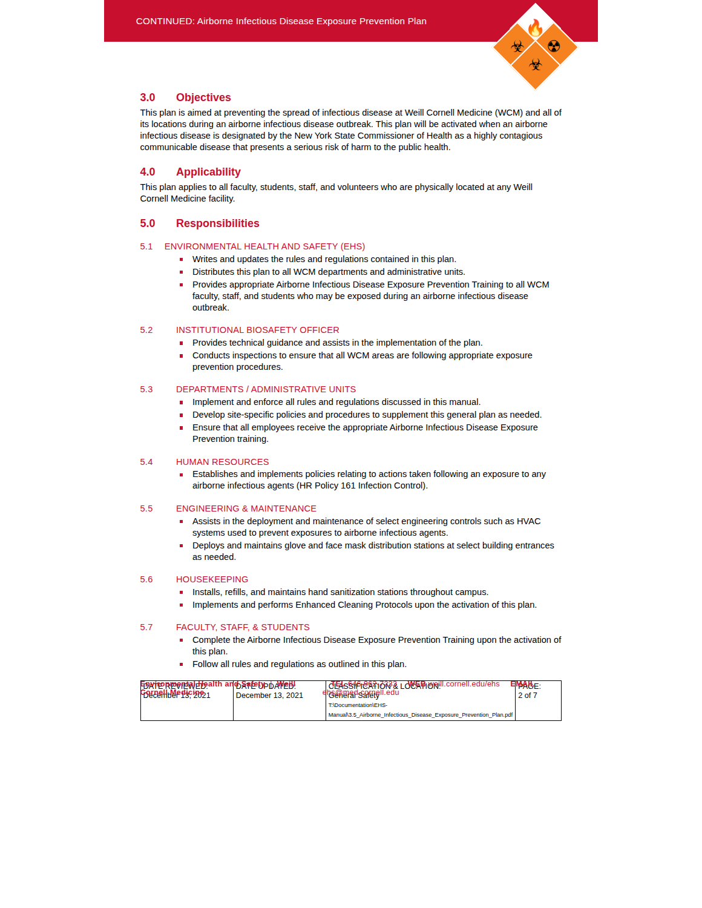CONTINUED: Airborne Infectious Disease Exposure Prevention Plan
🔥
☣
☢
☣
3.0 Objectives
This plan is aimed at preventing the spread of infectious disease at Weill Cornell Medicine (WCM) and all of its locations during an airborne infectious disease outbreak. This plan will be activated when an airborne infectious disease is designated by the New York State Commissioner of Health as a highly contagious communicable disease that presents a serious risk of harm to the public health.
4.0 Applicability
This plan applies to all faculty, students, staff, and volunteers who are physically located at any Weill Cornell Medicine facility.
5.0 Responsibilities
5.1 ENVIRONMENTAL HEALTH AND SAFETY (EHS)
Writes and updates the rules and regulations contained in this plan.
Distributes this plan to all WCM departments and administrative units.
Provides appropriate Airborne Infectious Disease Exposure Prevention Training to all WCM faculty, staff, and students who may be exposed during an airborne infectious disease outbreak.
5.2 INSTITUTIONAL BIOSAFETY OFFICER
Provides technical guidance and assists in the implementation of the plan.
Conducts inspections to ensure that all WCM areas are following appropriate exposure prevention procedures.
5.3 DEPARTMENTS / ADMINISTRATIVE UNITS
Implement and enforce all rules and regulations discussed in this manual.
Develop site-specific policies and procedures to supplement this general plan as needed.
Ensure that all employees receive the appropriate Airborne Infectious Disease Exposure Prevention training.
5.4 HUMAN RESOURCES
Establishes and implements policies relating to actions taken following an exposure to any airborne infectious agents (HR Policy 161 Infection Control).
5.5 ENGINEERING & MAINTENANCE
Assists in the deployment and maintenance of select engineering controls such as HVAC systems used to prevent exposures to airborne infectious agents.
Deploys and maintains glove and face mask distribution stations at select building entrances as needed.
5.6 HOUSEKEEPING
Installs, refills, and maintains hand sanitization stations throughout campus.
Implements and performs Enhanced Cleaning Protocols upon the activation of this plan.
5.7 FACULTY, STAFF, & STUDENTS
Complete the Airborne Infectious Disease Exposure Prevention Training upon the activation of this plan.
Follow all rules and regulations as outlined in this plan.
| DATE REVIEWED: December 13, 2021 | DATE UPDATED: December 13, 2021 | CLASSIFICATION & LOCATION: General Safety T:\Documentation\EHS-Manual\3.5_Airborne_Infectious_Disease_Exposure_Prevention_Plan.pdf | PAGE: 2 of 7 |
Environmental Health and Safety | Weill Cornell Medicine
TEL 646-962-7233 WEB weill.cornell.edu/ehs EMAIL ehs@med.cornell.edu